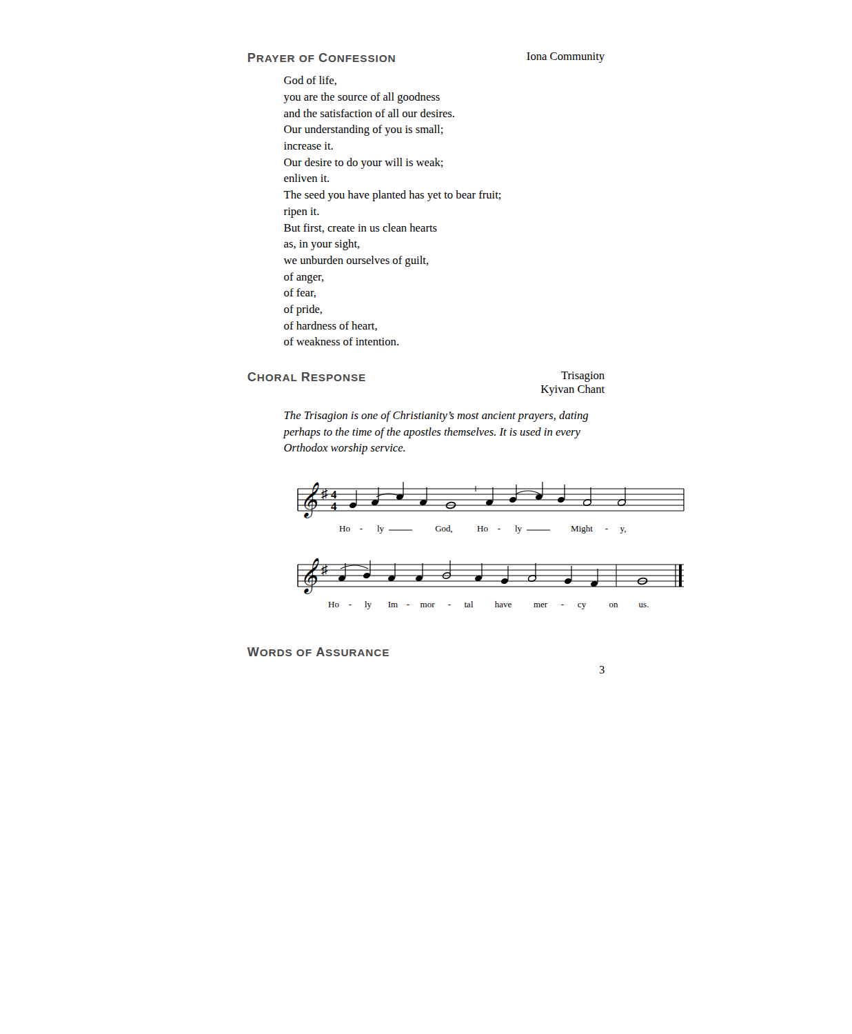Prayer of Confession
Iona Community
God of life,
you are the source of all goodness
and the satisfaction of all our desires.
Our understanding of you is small;
increase it.
Our desire to do your will is weak;
enliven it.
The seed you have planted has yet to bear fruit;
ripen it.
But first, create in us clean hearts
as, in your sight,
we unburden ourselves of guilt,
of anger,
of fear,
of pride,
of hardness of heart,
of weakness of intention.
Choral Response
Trisagion
Kyivan Chant
The Trisagion is one of Christianity’s most ancient prayers, dating perhaps to the time of the apostles themselves. It is used in every Orthodox worship service.
𝄞 𝄞 ♯ 4 4 Ho - ly God, Ho - ly Might - y, 𝄞 ♯ Ho - ly Im - mor - tal have mer - cy on us.
Words of Assurance
3